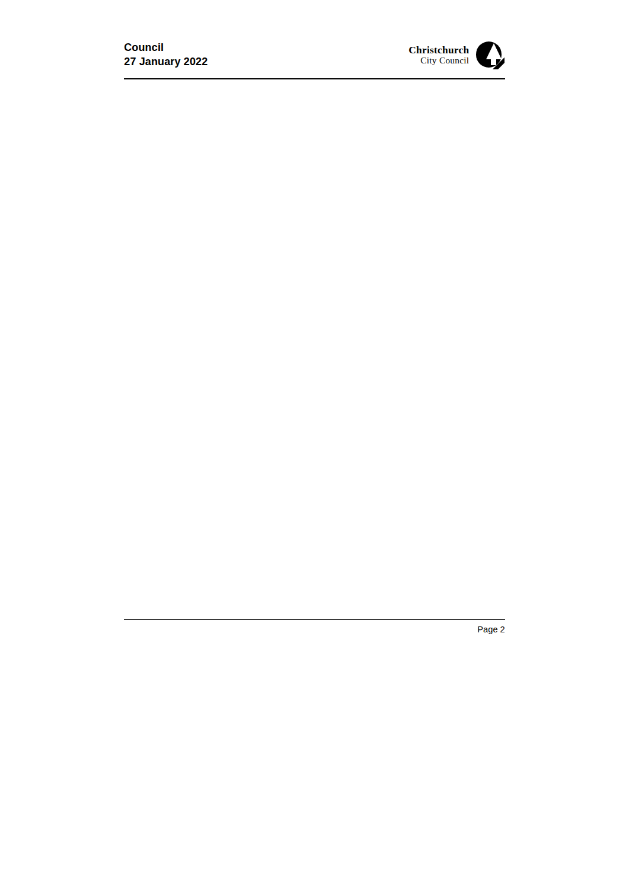Council 27 January 2022
Christchurch City Council
Page 2